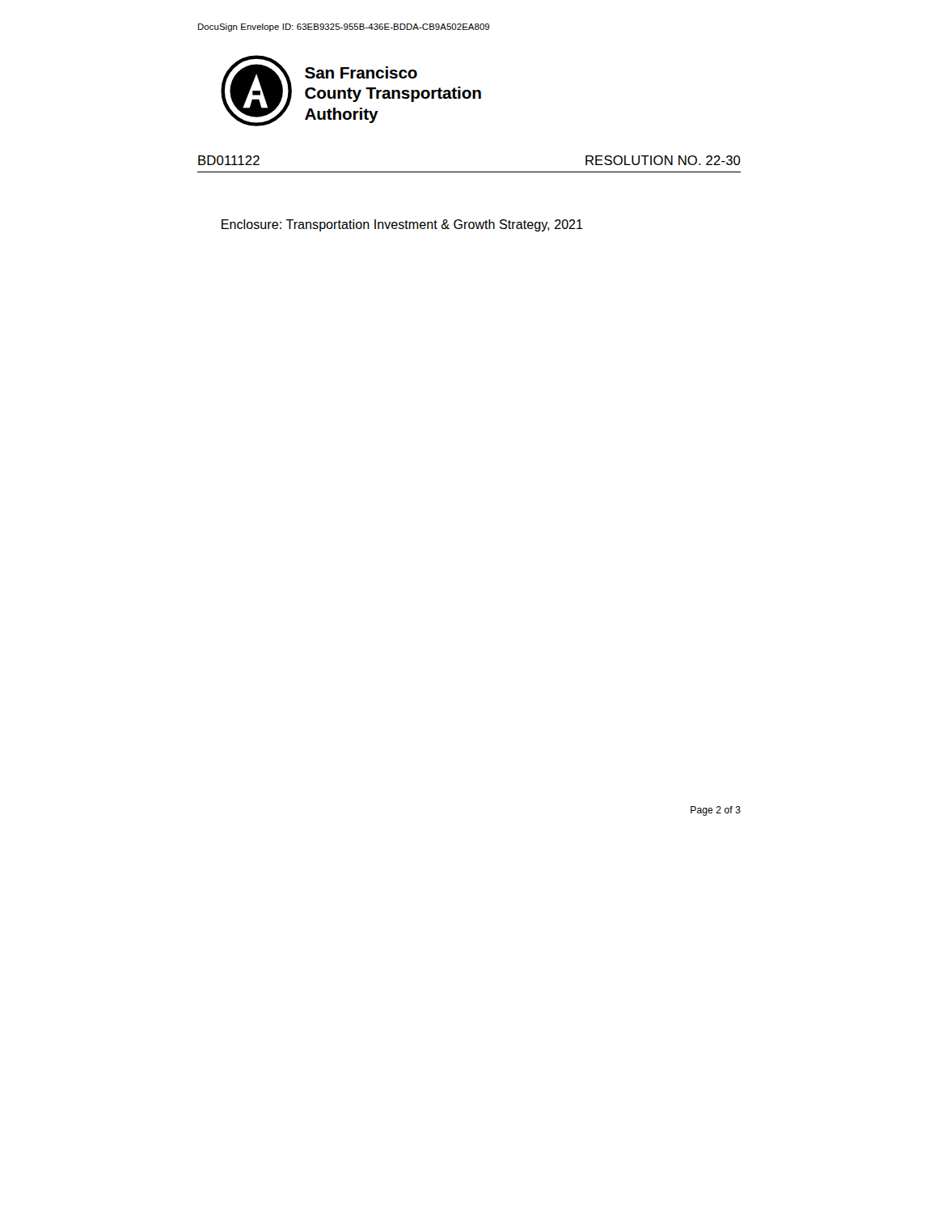DocuSign Envelope ID: 63EB9325-955B-436E-BDDA-CB9A502EA809
San Francisco County Transportation Authority
BD011122 RESOLUTION NO. 22-30
Enclosure: Transportation Investment & Growth Strategy, 2021
Page 2 of 3